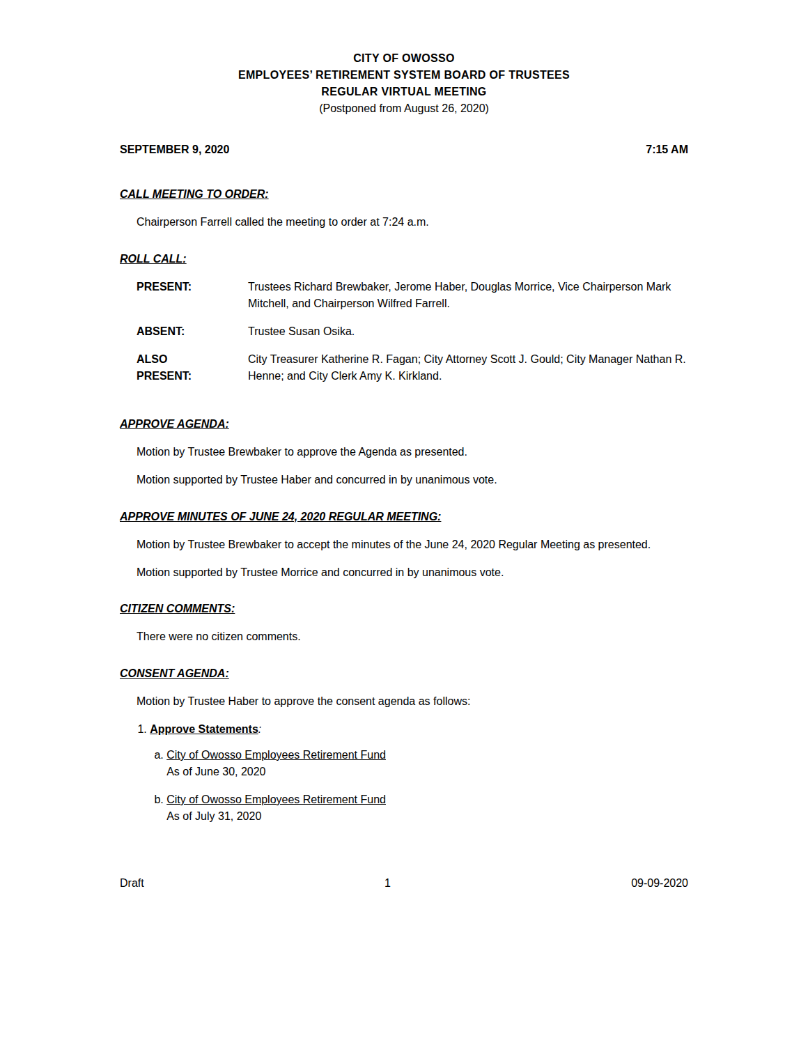CITY OF OWOSSO
EMPLOYEES’ RETIREMENT SYSTEM BOARD OF TRUSTEES
REGULAR VIRTUAL MEETING
(Postponed from August 26, 2020)
SEPTEMBER 9, 2020 7:15 AM
CALL MEETING TO ORDER:
Chairperson Farrell called the meeting to order at 7:24 a.m.
ROLL CALL:
| PRESENT: | Trustees Richard Brewbaker, Jerome Haber, Douglas Morrice, Vice Chairperson Mark Mitchell, and Chairperson Wilfred Farrell. |
| ABSENT: | Trustee Susan Osika. |
| ALSO PRESENT: | City Treasurer Katherine R. Fagan; City Attorney Scott J. Gould; City Manager Nathan R. Henne; and City Clerk Amy K. Kirkland. |
APPROVE AGENDA:
Motion by Trustee Brewbaker to approve the Agenda as presented.
Motion supported by Trustee Haber and concurred in by unanimous vote.
APPROVE MINUTES OF JUNE 24, 2020 REGULAR MEETING:
Motion by Trustee Brewbaker to accept the minutes of the June 24, 2020 Regular Meeting as presented.
Motion supported by Trustee Morrice and concurred in by unanimous vote.
CITIZEN COMMENTS:
There were no citizen comments.
CONSENT AGENDA:
Motion by Trustee Haber to approve the consent agenda as follows:
Approve Statements:
City of Owosso Employees Retirement Fund
As of June 30, 2020
City of Owosso Employees Retirement Fund
As of July 31, 2020
Draft 1 09-09-2020